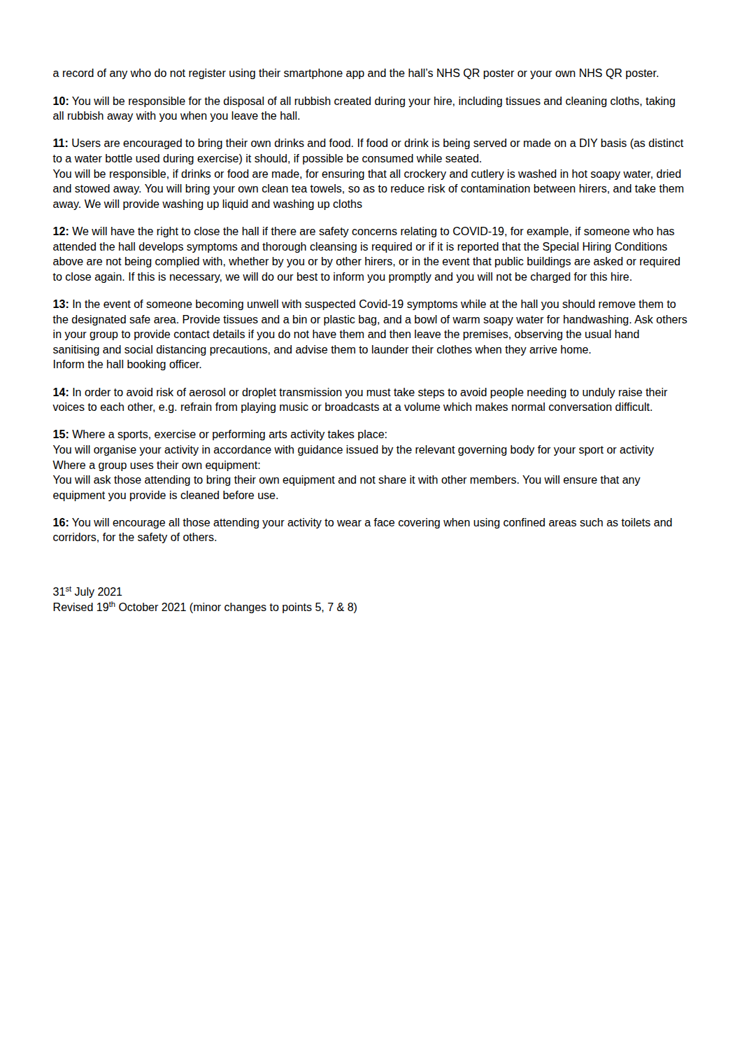a record of any who do not register using their smartphone app and the hall’s NHS QR poster or your own NHS QR poster.
10: You will be responsible for the disposal of all rubbish created during your hire, including tissues and cleaning cloths, taking all rubbish away with you when you leave the hall.
11: Users are encouraged to bring their own drinks and food. If food or drink is being served or made on a DIY basis (as distinct to a water bottle used during exercise) it should, if possible be consumed while seated.
You will be responsible, if drinks or food are made, for ensuring that all crockery and cutlery is washed in hot soapy water, dried and stowed away. You will bring your own clean tea towels, so as to reduce risk of contamination between hirers, and take them away. We will provide washing up liquid and washing up cloths
12: We will have the right to close the hall if there are safety concerns relating to COVID-19, for example, if someone who has attended the hall develops symptoms and thorough cleansing is required or if it is reported that the Special Hiring Conditions above are not being complied with, whether by you or by other hirers, or in the event that public buildings are asked or required to close again. If this is necessary, we will do our best to inform you promptly and you will not be charged for this hire.
13: In the event of someone becoming unwell with suspected Covid-19 symptoms while at the hall you should remove them to the designated safe area. Provide tissues and a bin or plastic bag, and a bowl of warm soapy water for handwashing. Ask others in your group to provide contact details if you do not have them and then leave the premises, observing the usual hand sanitising and social distancing precautions, and advise them to launder their clothes when they arrive home.
Inform the hall booking officer.
14: In order to avoid risk of aerosol or droplet transmission you must take steps to avoid people needing to unduly raise their voices to each other, e.g. refrain from playing music or broadcasts at a volume which makes normal conversation difficult.
15: Where a sports, exercise or performing arts activity takes place:
You will organise your activity in accordance with guidance issued by the relevant governing body for your sport or activity
Where a group uses their own equipment:
You will ask those attending to bring their own equipment and not share it with other members. You will ensure that any equipment you provide is cleaned before use.
16: You will encourage all those attending your activity to wear a face covering when using confined areas such as toilets and corridors, for the safety of others.
31st July 2021
Revised 19th October 2021 (minor changes to points 5, 7 & 8)